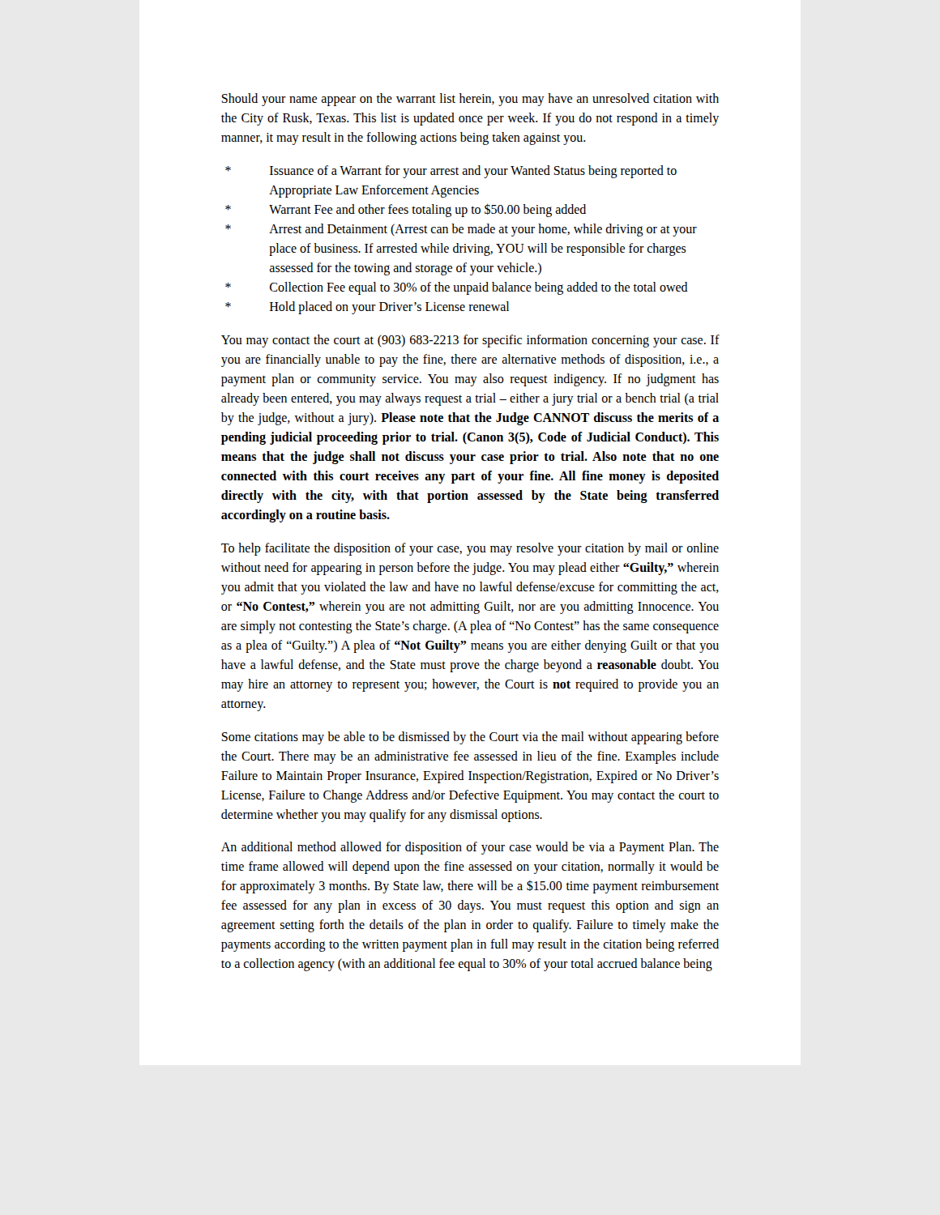Should your name appear on the warrant list herein, you may have an unresolved citation with the City of Rusk, Texas. This list is updated once per week. If you do not respond in a timely manner, it may result in the following actions being taken against you.
* Issuance of a Warrant for your arrest and your Wanted Status being reported toAppropriate Law Enforcement Agencies
* Warrant Fee and other fees totaling up to $50.00 being added
* Arrest and Detainment (Arrest can be made at your home, while driving or at your place of business. If arrested while driving, YOU will be responsible for charges assessed for the towing and storage of your vehicle.)
* Collection Fee equal to 30% of the unpaid balance being added to the total owed
* Hold placed on your Driver’s License renewal
You may contact the court at (903) 683-2213 for specific information concerning your case. If you are financially unable to pay the fine, there are alternative methods of disposition, i.e., a payment plan or community service. You may also request indigency. If no judgment has already been entered, you may always request a trial – either a jury trial or a bench trial (a trial by the judge, without a jury). Please note that the Judge CANNOT discuss the merits of a pending judicial proceeding prior to trial. (Canon 3(5), Code of Judicial Conduct). This means that the judge shall not discuss your case prior to trial. Also note that no one connected with this court receives any part of your fine. All fine money is deposited directly with the city, with that portion assessed by the State being transferred accordingly on a routine basis.
To help facilitate the disposition of your case, you may resolve your citation by mail or online without need for appearing in person before the judge. You may plead either “Guilty,” wherein you admit that you violated the law and have no lawful defense/excuse for committing the act, or “No Contest,” wherein you are not admitting Guilt, nor are you admitting Innocence. You are simply not contesting the State’s charge. (A plea of “No Contest” has the same consequence as a plea of “Guilty.”) A plea of “Not Guilty” means you are either denying Guilt or that you have a lawful defense, and the State must prove the charge beyond a reasonable doubt. You may hire an attorney to represent you; however, the Court is not required to provide you an attorney.
Some citations may be able to be dismissed by the Court via the mail without appearing before the Court. There may be an administrative fee assessed in lieu of the fine. Examples include Failure to Maintain Proper Insurance, Expired Inspection/Registration, Expired or No Driver’s License, Failure to Change Address and/or Defective Equipment. You may contact the court to determine whether you may qualify for any dismissal options.
An additional method allowed for disposition of your case would be via a Payment Plan. The time frame allowed will depend upon the fine assessed on your citation, normally it would be for approximately 3 months. By State law, there will be a $15.00 time payment reimbursement fee assessed for any plan in excess of 30 days. You must request this option and sign an agreement setting forth the details of the plan in order to qualify. Failure to timely make the payments according to the written payment plan in full may result in the citation being referred to a collection agency (with an additional fee equal to 30% of your total accrued balance being